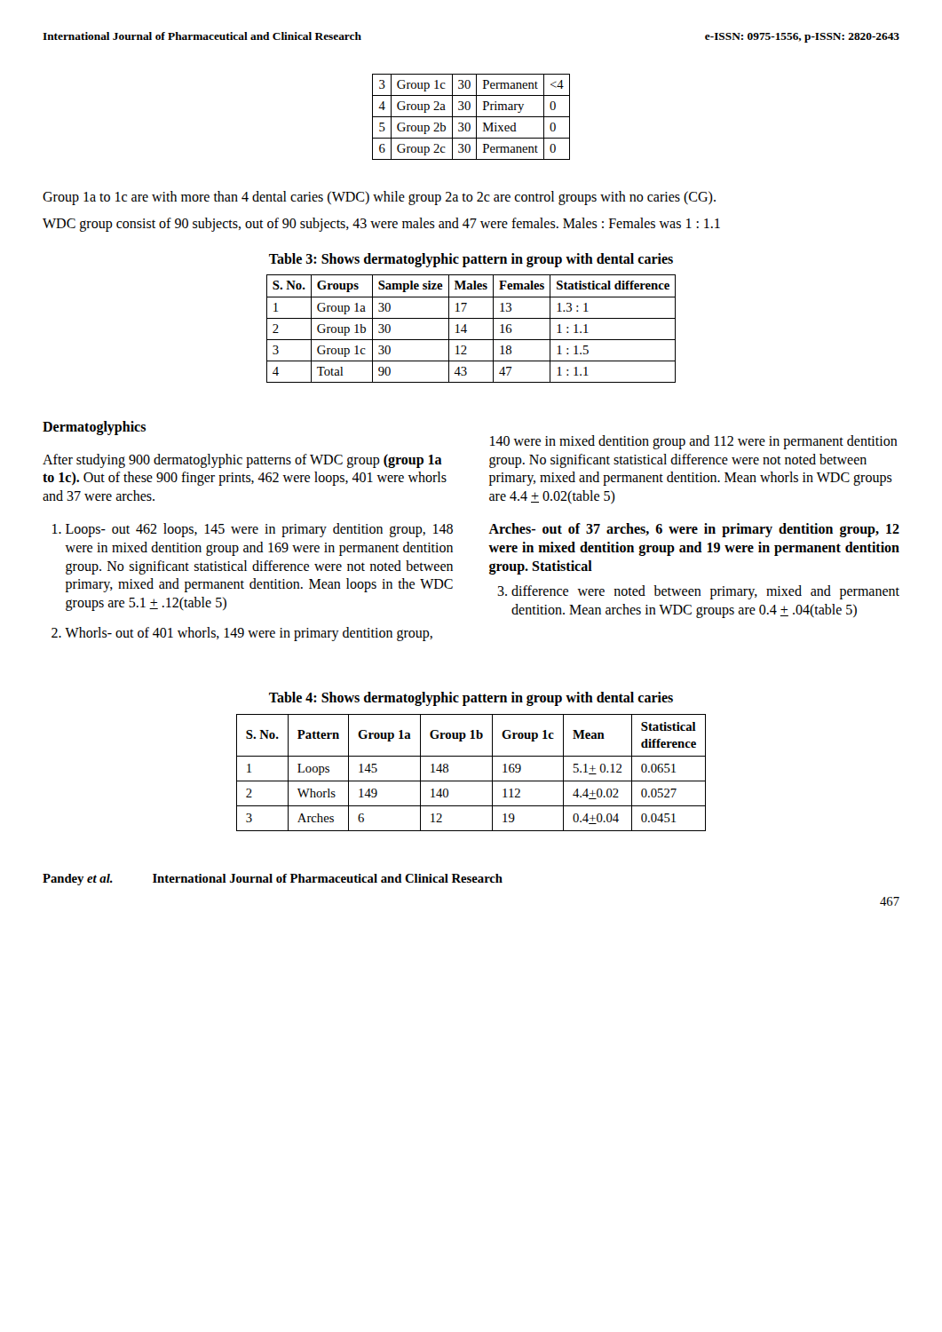International Journal of Pharmaceutical and Clinical Research e-ISSN: 0975-1556, p-ISSN: 2820-2643
| 3 | Group 1c | 30 | Permanent | <4 |
| 4 | Group 2a | 30 | Primary | 0 |
| 5 | Group 2b | 30 | Mixed | 0 |
| 6 | Group 2c | 30 | Permanent | 0 |
Group 1a to 1c are with more than 4 dental caries (WDC) while group 2a to 2c are control groups with no caries (CG).
WDC group consist of 90 subjects, out of 90 subjects, 43 were males and 47 were females. Males : Females was 1 : 1.1
Table 3: Shows dermatoglyphic pattern in group with dental caries
| S. No. | Groups | Sample size | Males | Females | Statistical difference |
| --- | --- | --- | --- | --- | --- |
| 1 | Group 1a | 30 | 17 | 13 | 1.3 : 1 |
| 2 | Group 1b | 30 | 14 | 16 | 1 : 1.1 |
| 3 | Group 1c | 30 | 12 | 18 | 1 : 1.5 |
| 4 | Total | 90 | 43 | 47 | 1 : 1.1 |
Dermatoglyphics
After studying 900 dermatoglyphic patterns of WDC group (group 1a to 1c). Out of these 900 finger prints, 462 were loops, 401 were whorls and 37 were arches.
Loops- out 462 loops, 145 were in primary dentition group, 148 were in mixed dentition group and 169 were in permanent dentition group. No significant statistical difference were not noted between primary, mixed and permanent dentition. Mean loops in the WDC groups are 5.1 + .12(table 5)
Whorls- out of 401 whorls, 149 were in primary dentition group,
140 were in mixed dentition group and 112 were in permanent dentition group. No significant statistical difference were not noted between primary, mixed and permanent dentition. Mean whorls in WDC groups are 4.4 + 0.02(table 5)
Arches- out of 37 arches, 6 were in primary dentition group, 12 were in mixed dentition group and 19 were in permanent dentition group. Statistical
difference were noted between primary, mixed and permanent dentition. Mean arches in WDC groups are 0.4 + .04(table 5)
Table 4: Shows dermatoglyphic pattern in group with dental caries
| S. No. | Pattern | Group 1a | Group 1b | Group 1c | Mean | Statistical difference |
| --- | --- | --- | --- | --- | --- | --- |
| 1 | Loops | 145 | 148 | 169 | 5.1 + 0.12 | 0.0651 |
| 2 | Whorls | 149 | 140 | 112 | 4.4 + 0.02 | 0.0527 |
| 3 | Arches | 6 | 12 | 19 | 0.4 + 0.04 | 0.0451 |
Pandey et al. International Journal of Pharmaceutical and Clinical Research
467